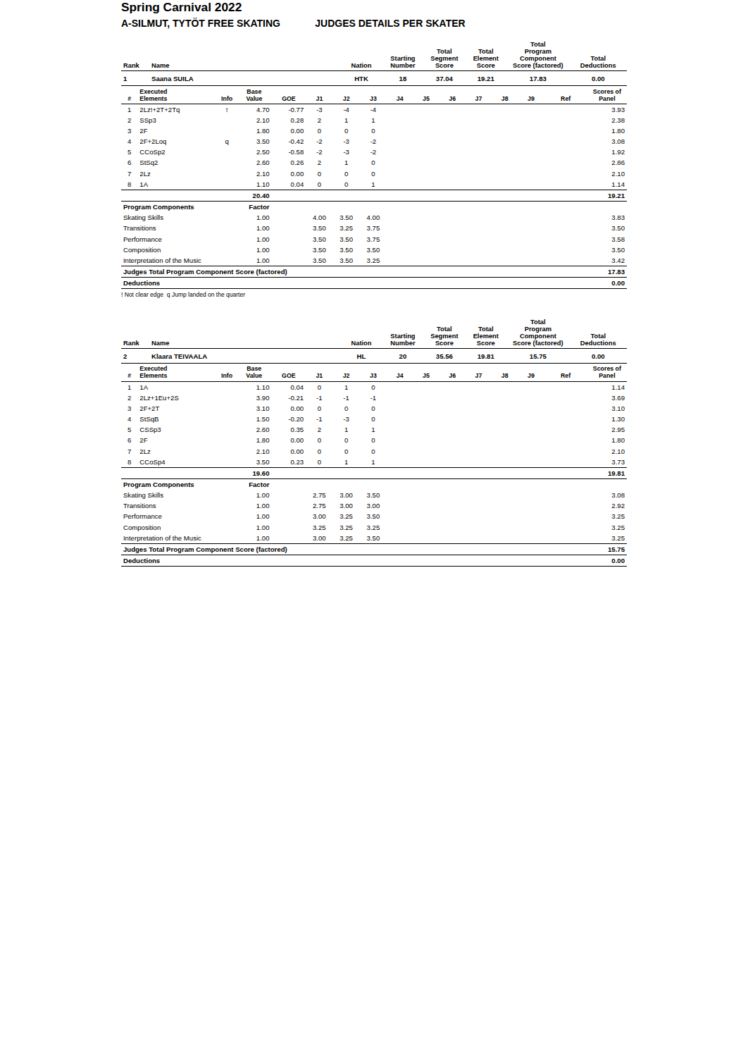Spring Carnival 2022
A-SILMUT, TYTÖT FREE SKATING JUDGES DETAILS PER SKATER
| Rank | Name | Nation | Starting Number | Total Segment Score | Total Element Score | Total Program Component Score (factored) | Total Deductions |
| --- | --- | --- | --- | --- | --- | --- | --- |
| 1 | Saana SUILA | HTK | 18 | 37.04 | 19.21 | 17.83 | 0.00 |
| # | Executed Elements | Info | Base Value | GOE | J1 | J2 | J3 | J4 | J5 | J6 | J7 | J8 | J9 | Ref | Scores of Panel |
| --- | --- | --- | --- | --- | --- | --- | --- | --- | --- | --- | --- | --- | --- | --- | --- |
| 1 | 2Lz!+2T+2Tq | ! | 4.70 | -0.77 | -3 | -4 | -4 | | | | | | | | 3.93 |
| 2 | SSp3 | | 2.10 | 0.28 | 2 | 1 | 1 | | | | | | | | 2.38 |
| 3 | 2F | | 1.80 | 0.00 | 0 | 0 | 0 | | | | | | | | 1.80 |
| 4 | 2F+2Loq | q | 3.50 | -0.42 | -2 | -3 | -2 | | | | | | | | 3.08 |
| 5 | CCoSp2 | | 2.50 | -0.58 | -2 | -3 | -2 | | | | | | | | 1.92 |
| 6 | StSq2 | | 2.60 | 0.26 | 2 | 1 | 0 | | | | | | | | 2.86 |
| 7 | 2Lz | | 2.10 | 0.00 | 0 | 0 | 0 | | | | | | | | 2.10 |
| 8 | 1A | | 1.10 | 0.04 | 0 | 0 | 1 | | | | | | | | 1.14 |
| | | | 20.40 | | | | | | | | | | | | 19.21 |
| Program Components | Factor | | | | | | | | | | | | |
| Skating Skills | 1.00 | | 4.00 | 3.50 | 4.00 | | | | | | | | 3.83 |
| Transitions | 1.00 | | 3.50 | 3.25 | 3.75 | | | | | | | | 3.50 |
| Performance | 1.00 | | 3.50 | 3.50 | 3.75 | | | | | | | | 3.58 |
| Composition | 1.00 | | 3.50 | 3.50 | 3.50 | | | | | | | | 3.50 |
| Interpretation of the Music | 1.00 | | 3.50 | 3.50 | 3.25 | | | | | | | | 3.42 |
| Judges Total Program Component Score (factored) | 17.83 |
| Deductions | 0.00 |
! Not clear edge q Jump landed on the quarter
| Rank | Name | Nation | Starting Number | Total Segment Score | Total Element Score | Total Program Component Score (factored) | Total Deductions |
| --- | --- | --- | --- | --- | --- | --- | --- |
| 2 | Klaara TEIVAALA | HL | 20 | 35.56 | 19.81 | 15.75 | 0.00 |
| # | Executed Elements | Info | Base Value | GOE | J1 | J2 | J3 | J4 | J5 | J6 | J7 | J8 | J9 | Ref | Scores of Panel |
| --- | --- | --- | --- | --- | --- | --- | --- | --- | --- | --- | --- | --- | --- | --- | --- |
| 1 | 1A | | 1.10 | 0.04 | 0 | 1 | 0 | | | | | | | | 1.14 |
| 2 | 2Lz+1Eu+2S | | 3.90 | -0.21 | -1 | -1 | -1 | | | | | | | | 3.69 |
| 3 | 2F+2T | | 3.10 | 0.00 | 0 | 0 | 0 | | | | | | | | 3.10 |
| 4 | StSqB | | 1.50 | -0.20 | -1 | -3 | 0 | | | | | | | | 1.30 |
| 5 | CSSp3 | | 2.60 | 0.35 | 2 | 1 | 1 | | | | | | | | 2.95 |
| 6 | 2F | | 1.80 | 0.00 | 0 | 0 | 0 | | | | | | | | 1.80 |
| 7 | 2Lz | | 2.10 | 0.00 | 0 | 0 | 0 | | | | | | | | 2.10 |
| 8 | CCoSp4 | | 3.50 | 0.23 | 0 | 1 | 1 | | | | | | | | 3.73 |
| | | | 19.60 | | | | | | | | | | | | 19.81 |
| Program Components | Factor | | | | | | | | | | | | |
| Skating Skills | 1.00 | | 2.75 | 3.00 | 3.50 | | | | | | | | 3.08 |
| Transitions | 1.00 | | 2.75 | 3.00 | 3.00 | | | | | | | | 2.92 |
| Performance | 1.00 | | 3.00 | 3.25 | 3.50 | | | | | | | | 3.25 |
| Composition | 1.00 | | 3.25 | 3.25 | 3.25 | | | | | | | | 3.25 |
| Interpretation of the Music | 1.00 | | 3.00 | 3.25 | 3.50 | | | | | | | | 3.25 |
| Judges Total Program Component Score (factored) | 15.75 |
| Deductions | 0.00 |